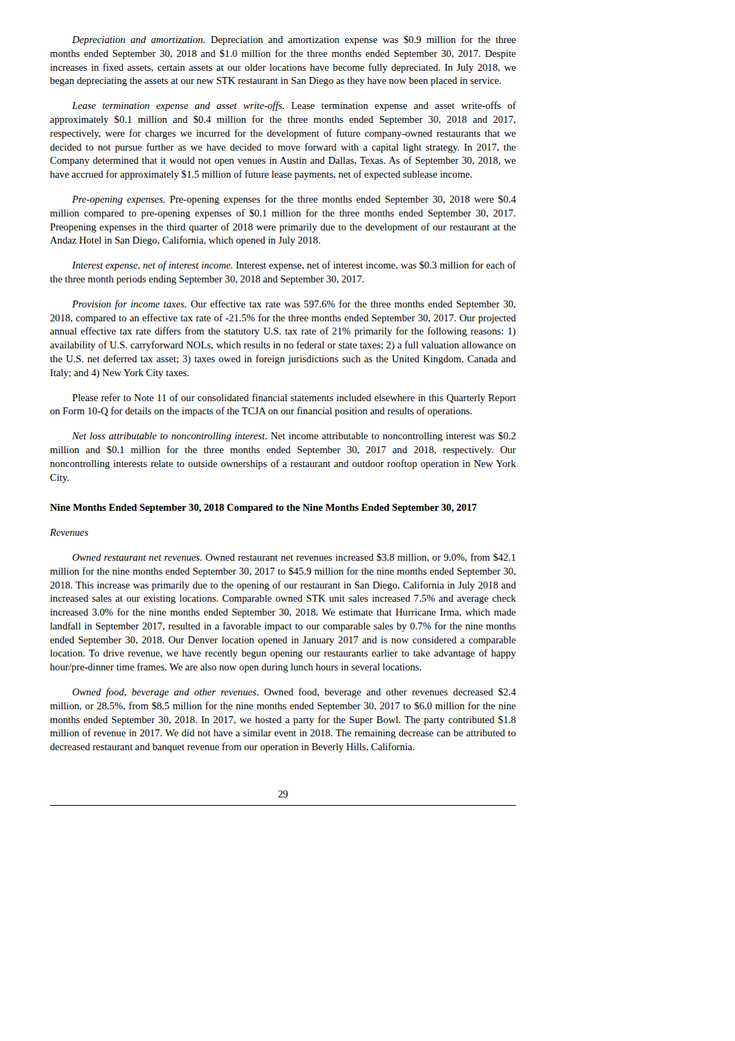Depreciation and amortization. Depreciation and amortization expense was $0.9 million for the three months ended September 30, 2018 and $1.0 million for the three months ended September 30, 2017. Despite increases in fixed assets, certain assets at our older locations have become fully depreciated. In July 2018, we began depreciating the assets at our new STK restaurant in San Diego as they have now been placed in service.
Lease termination expense and asset write-offs. Lease termination expense and asset write-offs of approximately $0.1 million and $0.4 million for the three months ended September 30, 2018 and 2017, respectively, were for charges we incurred for the development of future company-owned restaurants that we decided to not pursue further as we have decided to move forward with a capital light strategy. In 2017, the Company determined that it would not open venues in Austin and Dallas, Texas. As of September 30, 2018, we have accrued for approximately $1.5 million of future lease payments, net of expected sublease income.
Pre-opening expenses. Pre-opening expenses for the three months ended September 30, 2018 were $0.4 million compared to pre-opening expenses of $0.1 million for the three months ended September 30, 2017. Preopening expenses in the third quarter of 2018 were primarily due to the development of our restaurant at the Andaz Hotel in San Diego, California, which opened in July 2018.
Interest expense, net of interest income. Interest expense, net of interest income, was $0.3 million for each of the three month periods ending September 30, 2018 and September 30, 2017.
Provision for income taxes. Our effective tax rate was 597.6% for the three months ended September 30, 2018, compared to an effective tax rate of -21.5% for the three months ended September 30, 2017. Our projected annual effective tax rate differs from the statutory U.S. tax rate of 21% primarily for the following reasons: 1) availability of U.S. carryforward NOLs, which results in no federal or state taxes; 2) a full valuation allowance on the U.S. net deferred tax asset; 3) taxes owed in foreign jurisdictions such as the United Kingdom, Canada and Italy; and 4) New York City taxes.
Please refer to Note 11 of our consolidated financial statements included elsewhere in this Quarterly Report on Form 10-Q for details on the impacts of the TCJA on our financial position and results of operations.
Net loss attributable to noncontrolling interest. Net income attributable to noncontrolling interest was $0.2 million and $0.1 million for the three months ended September 30, 2017 and 2018, respectively. Our noncontrolling interests relate to outside ownerships of a restaurant and outdoor rooftop operation in New York City.
Nine Months Ended September 30, 2018 Compared to the Nine Months Ended September 30, 2017
Revenues
Owned restaurant net revenues. Owned restaurant net revenues increased $3.8 million, or 9.0%, from $42.1 million for the nine months ended September 30, 2017 to $45.9 million for the nine months ended September 30, 2018. This increase was primarily due to the opening of our restaurant in San Diego, California in July 2018 and increased sales at our existing locations. Comparable owned STK unit sales increased 7.5% and average check increased 3.0% for the nine months ended September 30, 2018. We estimate that Hurricane Irma, which made landfall in September 2017, resulted in a favorable impact to our comparable sales by 0.7% for the nine months ended September 30, 2018. Our Denver location opened in January 2017 and is now considered a comparable location. To drive revenue, we have recently begun opening our restaurants earlier to take advantage of happy hour/pre-dinner time frames. We are also now open during lunch hours in several locations.
Owned food, beverage and other revenues. Owned food, beverage and other revenues decreased $2.4 million, or 28.5%, from $8.5 million for the nine months ended September 30, 2017 to $6.0 million for the nine months ended September 30, 2018. In 2017, we hosted a party for the Super Bowl. The party contributed $1.8 million of revenue in 2017. We did not have a similar event in 2018. The remaining decrease can be attributed to decreased restaurant and banquet revenue from our operation in Beverly Hills, California.
29